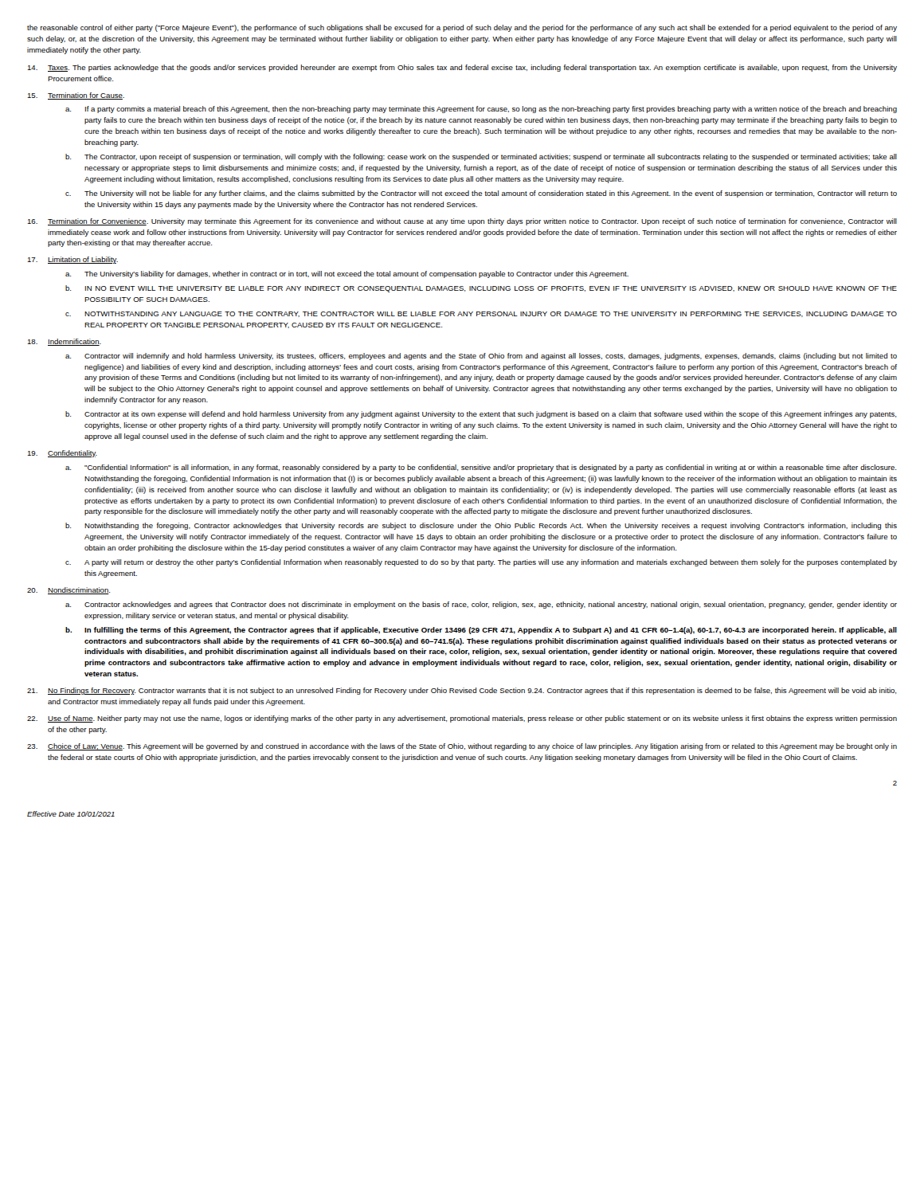the reasonable control of either party ("Force Majeure Event"), the performance of such obligations shall be excused for a period of such delay and the period for the performance of any such act shall be extended for a period equivalent to the period of any such delay, or, at the discretion of the University, this Agreement may be terminated without further liability or obligation to either party. When either party has knowledge of any Force Majeure Event that will delay or affect its performance, such party will immediately notify the other party.
Taxes. The parties acknowledge that the goods and/or services provided hereunder are exempt from Ohio sales tax and federal excise tax, including federal transportation tax. An exemption certificate is available, upon request, from the University Procurement office.
Termination for Cause.
If a party commits a material breach of this Agreement, then the non-breaching party may terminate this Agreement for cause, so long as the non-breaching party first provides breaching party with a written notice of the breach and breaching party fails to cure the breach within ten business days of receipt of the notice (or, if the breach by its nature cannot reasonably be cured within ten business days, then non-breaching party may terminate if the breaching party fails to begin to cure the breach within ten business days of receipt of the notice and works diligently thereafter to cure the breach). Such termination will be without prejudice to any other rights, recourses and remedies that may be available to the non-breaching party.
The Contractor, upon receipt of suspension or termination, will comply with the following: cease work on the suspended or terminated activities; suspend or terminate all subcontracts relating to the suspended or terminated activities; take all necessary or appropriate steps to limit disbursements and minimize costs; and, if requested by the University, furnish a report, as of the date of receipt of notice of suspension or termination describing the status of all Services under this Agreement including without limitation, results accomplished, conclusions resulting from its Services to date plus all other matters as the University may require.
The University will not be liable for any further claims, and the claims submitted by the Contractor will not exceed the total amount of consideration stated in this Agreement. In the event of suspension or termination, Contractor will return to the University within 15 days any payments made by the University where the Contractor has not rendered Services.
Termination for Convenience. University may terminate this Agreement for its convenience and without cause at any time upon thirty days prior written notice to Contractor. Upon receipt of such notice of termination for convenience, Contractor will immediately cease work and follow other instructions from University. University will pay Contractor for services rendered and/or goods provided before the date of termination. Termination under this section will not affect the rights or remedies of either party then-existing or that may thereafter accrue.
Limitation of Liability.
The University's liability for damages, whether in contract or in tort, will not exceed the total amount of compensation payable to Contractor under this Agreement.
IN NO EVENT WILL THE UNIVERSITY BE LIABLE FOR ANY INDIRECT OR CONSEQUENTIAL DAMAGES, INCLUDING LOSS OF PROFITS, EVEN IF THE UNIVERSITY IS ADVISED, KNEW OR SHOULD HAVE KNOWN OF THE POSSIBILITY OF SUCH DAMAGES.
NOTWITHSTANDING ANY LANGUAGE TO THE CONTRARY, THE CONTRACTOR WILL BE LIABLE FOR ANY PERSONAL INJURY OR DAMAGE TO THE UNIVERSITY IN PERFORMING THE SERVICES, INCLUDING DAMAGE TO REAL PROPERTY OR TANGIBLE PERSONAL PROPERTY, CAUSED BY ITS FAULT OR NEGLIGENCE.
Indemnification.
Contractor will indemnify and hold harmless University, its trustees, officers, employees and agents and the State of Ohio from and against all losses, costs, damages, judgments, expenses, demands, claims (including but not limited to negligence) and liabilities of every kind and description, including attorneys' fees and court costs, arising from Contractor's performance of this Agreement, Contractor's failure to perform any portion of this Agreement, Contractor's breach of any provision of these Terms and Conditions (including but not limited to its warranty of non-infringement), and any injury, death or property damage caused by the goods and/or services provided hereunder. Contractor's defense of any claim will be subject to the Ohio Attorney General's right to appoint counsel and approve settlements on behalf of University. Contractor agrees that notwithstanding any other terms exchanged by the parties, University will have no obligation to indemnify Contractor for any reason.
Contractor at its own expense will defend and hold harmless University from any judgment against University to the extent that such judgment is based on a claim that software used within the scope of this Agreement infringes any patents, copyrights, license or other property rights of a third party. University will promptly notify Contractor in writing of any such claims. To the extent University is named in such claim, University and the Ohio Attorney General will have the right to approve all legal counsel used in the defense of such claim and the right to approve any settlement regarding the claim.
Confidentiality.
"Confidential Information" is all information, in any format, reasonably considered by a party to be confidential, sensitive and/or proprietary that is designated by a party as confidential in writing at or within a reasonable time after disclosure. Notwithstanding the foregoing, Confidential Information is not information that (I) is or becomes publicly available absent a breach of this Agreement; (ii) was lawfully known to the receiver of the information without an obligation to maintain its confidentiality; (iii) is received from another source who can disclose it lawfully and without an obligation to maintain its confidentiality; or (iv) is independently developed. The parties will use commercially reasonable efforts (at least as protective as efforts undertaken by a party to protect its own Confidential Information) to prevent disclosure of each other's Confidential Information to third parties. In the event of an unauthorized disclosure of Confidential Information, the party responsible for the disclosure will immediately notify the other party and will reasonably cooperate with the affected party to mitigate the disclosure and prevent further unauthorized disclosures.
Notwithstanding the foregoing, Contractor acknowledges that University records are subject to disclosure under the Ohio Public Records Act. When the University receives a request involving Contractor's information, including this Agreement, the University will notify Contractor immediately of the request. Contractor will have 15 days to obtain an order prohibiting the disclosure or a protective order to protect the disclosure of any information. Contractor's failure to obtain an order prohibiting the disclosure within the 15-day period constitutes a waiver of any claim Contractor may have against the University for disclosure of the information.
A party will return or destroy the other party's Confidential Information when reasonably requested to do so by that party. The parties will use any information and materials exchanged between them solely for the purposes contemplated by this Agreement.
Nondiscrimination.
Contractor acknowledges and agrees that Contractor does not discriminate in employment on the basis of race, color, religion, sex, age, ethnicity, national ancestry, national origin, sexual orientation, pregnancy, gender, gender identity or expression, military service or veteran status, and mental or physical disability.
In fulfilling the terms of this Agreement, the Contractor agrees that if applicable, Executive Order 13496 (29 CFR 471, Appendix A to Subpart A) and 41 CFR 60–1.4(a), 60-1.7, 60-4.3 are incorporated herein. If applicable, all contractors and subcontractors shall abide by the requirements of 41 CFR 60–300.5(a) and 60–741.5(a). These regulations prohibit discrimination against qualified individuals based on their status as protected veterans or individuals with disabilities, and prohibit discrimination against all individuals based on their race, color, religion, sex, sexual orientation, gender identity or national origin. Moreover, these regulations require that covered prime contractors and subcontractors take affirmative action to employ and advance in employment individuals without regard to race, color, religion, sex, sexual orientation, gender identity, national origin, disability or veteran status.
No Findings for Recovery. Contractor warrants that it is not subject to an unresolved Finding for Recovery under Ohio Revised Code Section 9.24. Contractor agrees that if this representation is deemed to be false, this Agreement will be void ab initio, and Contractor must immediately repay all funds paid under this Agreement.
Use of Name. Neither party may not use the name, logos or identifying marks of the other party in any advertisement, promotional materials, press release or other public statement or on its website unless it first obtains the express written permission of the other party.
Choice of Law; Venue. This Agreement will be governed by and construed in accordance with the laws of the State of Ohio, without regarding to any choice of law principles. Any litigation arising from or related to this Agreement may be brought only in the federal or state courts of Ohio with appropriate jurisdiction, and the parties irrevocably consent to the jurisdiction and venue of such courts. Any litigation seeking monetary damages from University will be filed in the Ohio Court of Claims.
2
Effective Date 10/01/2021